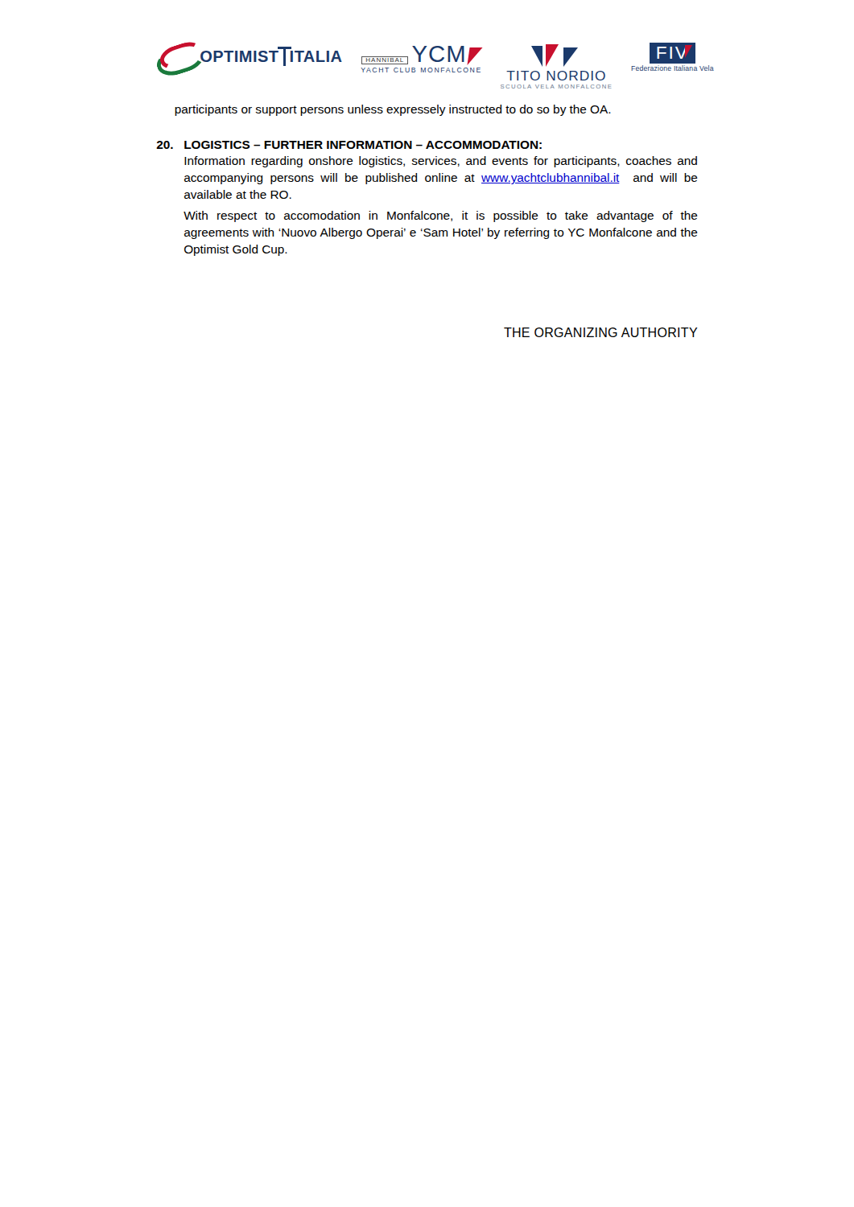OPTIMIST ITALIA
HANNIBAL
YCM
YACHT CLUB MONFALCONE
TITO NORDIO
SCUOLA VELA MONFALCONE
FIV
Federazione Italiana Vela
participants or support persons unless expressely instructed to do so by the OA.
20. LOGISTICS – FURTHER INFORMATION – ACCOMMODATION:
Information regarding onshore logistics, services, and events for participants, coaches and accompanying persons will be published online at www.yachtclubhannibal.it and will be available at the RO.
With respect to accomodation in Monfalcone, it is possible to take advantage of the agreements with ‘Nuovo Albergo Operai’ e ‘Sam Hotel’ by referring to YC Monfalcone and the Optimist Gold Cup.
THE ORGANIZING AUTHORITY